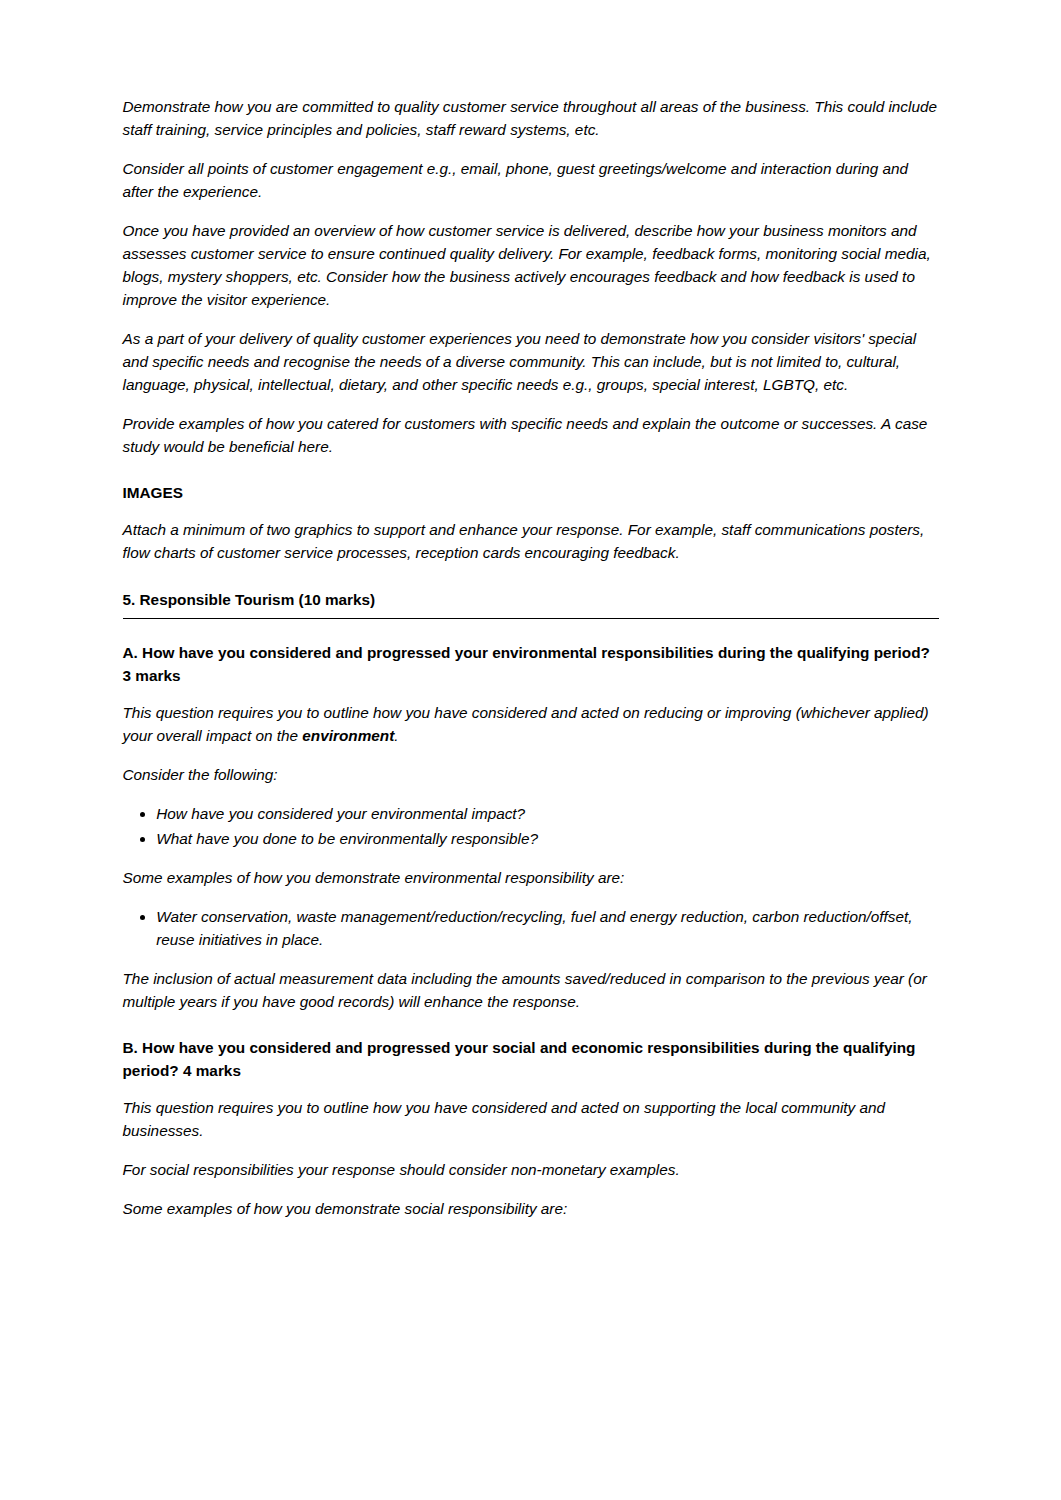Demonstrate how you are committed to quality customer service throughout all areas of the business. This could include staff training, service principles and policies, staff reward systems, etc.
Consider all points of customer engagement e.g., email, phone, guest greetings/welcome and interaction during and after the experience.
Once you have provided an overview of how customer service is delivered, describe how your business monitors and assesses customer service to ensure continued quality delivery. For example, feedback forms, monitoring social media, blogs, mystery shoppers, etc. Consider how the business actively encourages feedback and how feedback is used to improve the visitor experience.
As a part of your delivery of quality customer experiences you need to demonstrate how you consider visitors' special and specific needs and recognise the needs of a diverse community. This can include, but is not limited to, cultural, language, physical, intellectual, dietary, and other specific needs e.g., groups, special interest, LGBTQ, etc.
Provide examples of how you catered for customers with specific needs and explain the outcome or successes. A case study would be beneficial here.
IMAGES
Attach a minimum of two graphics to support and enhance your response. For example, staff communications posters, flow charts of customer service processes, reception cards encouraging feedback.
5. Responsible Tourism (10 marks)
A. How have you considered and progressed your environmental responsibilities during the qualifying period? 3 marks
This question requires you to outline how you have considered and acted on reducing or improving (whichever applied) your overall impact on the environment.
Consider the following:
How have you considered your environmental impact?
What have you done to be environmentally responsible?
Some examples of how you demonstrate environmental responsibility are:
Water conservation, waste management/reduction/recycling, fuel and energy reduction, carbon reduction/offset, reuse initiatives in place.
The inclusion of actual measurement data including the amounts saved/reduced in comparison to the previous year (or multiple years if you have good records) will enhance the response.
B. How have you considered and progressed your social and economic responsibilities during the qualifying period? 4 marks
This question requires you to outline how you have considered and acted on supporting the local community and businesses.
For social responsibilities your response should consider non-monetary examples.
Some examples of how you demonstrate social responsibility are: